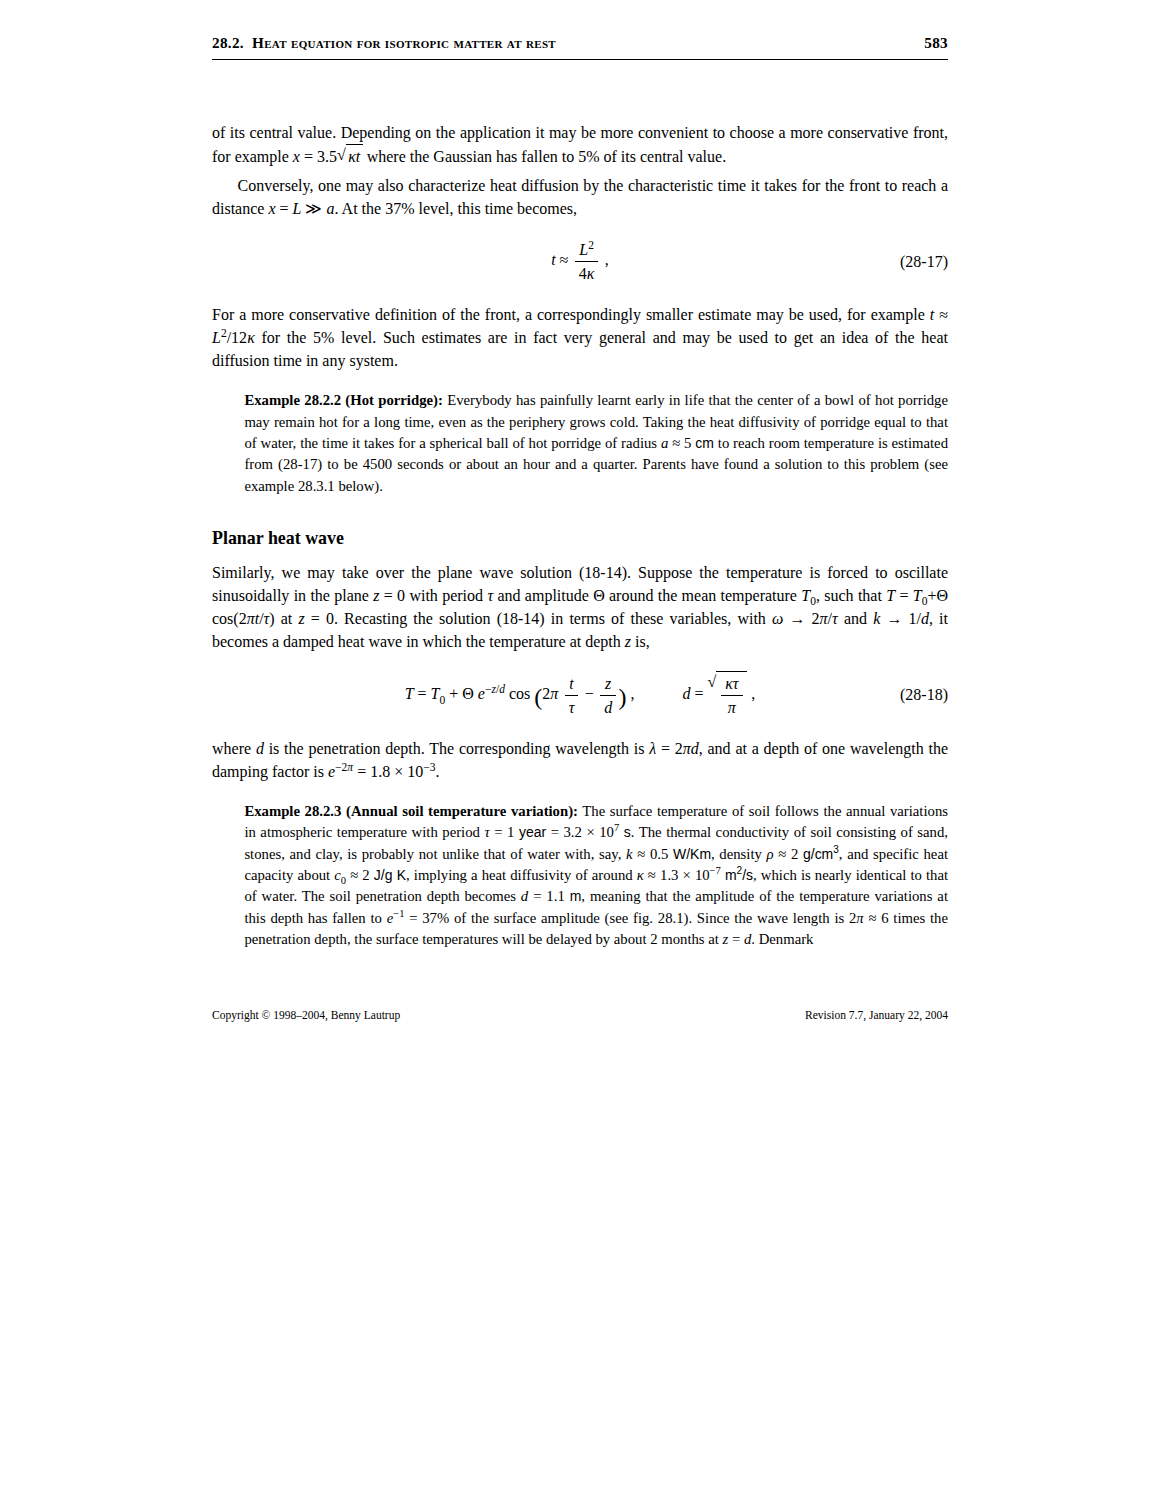28.2. Heat equation for isotropic matter at rest 583
of its central value. Depending on the application it may be more convenient to choose a more conservative front, for example x = 3.5κt where the Gaussian has fallen to 5% of its central value.
Conversely, one may also characterize heat diffusion by the characteristic time it takes for the front to reach a distance x = L ≫ a. At the 37% level, this time becomes,
t ≈ L24κ , (28-17)
For a more conservative definition of the front, a correspondingly smaller estimate may be used, for example t ≈ L2/12κ for the 5% level. Such estimates are in fact very general and may be used to get an idea of the heat diffusion time in any system.
Example 28.2.2 (Hot porridge): Everybody has painfully learnt early in life that the center of a bowl of hot porridge may remain hot for a long time, even as the periphery grows cold. Taking the heat diffusivity of porridge equal to that of water, the time it takes for a spherical ball of hot porridge of radius a ≈ 5 cm to reach room temperature is estimated from (28-17) to be 4500 seconds or about an hour and a quarter. Parents have found a solution to this problem (see example 28.3.1 below).
Planar heat wave
Similarly, we may take over the plane wave solution (18-14). Suppose the temperature is forced to oscillate sinusoidally in the plane z = 0 with period τ and amplitude Θ around the mean temperature T0, such that T = T0+Θ cos(2πt/τ) at z = 0. Recasting the solution (18-14) in terms of these variables, with ω → 2π/τ and k → 1/d, it becomes a damped heat wave in which the temperature at depth z is,
T = T0 + Θ e−z/d cos (2π tτ − zd) , d = κτ π , (28-18)
where d is the penetration depth. The corresponding wavelength is λ = 2πd, and at a depth of one wavelength the damping factor is e−2π = 1.8 × 10−3.
Example 28.2.3 (Annual soil temperature variation): The surface temperature of soil follows the annual variations in atmospheric temperature with period τ = 1 year = 3.2 × 107 s. The thermal conductivity of soil consisting of sand, stones, and clay, is probably not unlike that of water with, say, k ≈ 0.5 W/Km, density ρ ≈ 2 g/cm3, and specific heat capacity about c0 ≈ 2 J/g K, implying a heat diffusivity of around κ ≈ 1.3 × 10−7 m2/s, which is nearly identical to that of water. The soil penetration depth becomes d = 1.1 m, meaning that the amplitude of the temperature variations at this depth has fallen to e−1 = 37% of the surface amplitude (see fig. 28.1). Since the wave length is 2π ≈ 6 times the penetration depth, the surface temperatures will be delayed by about 2 months at z = d. Denmark
Copyright © 1998–2004, Benny Lautrup Revision 7.7, January 22, 2004